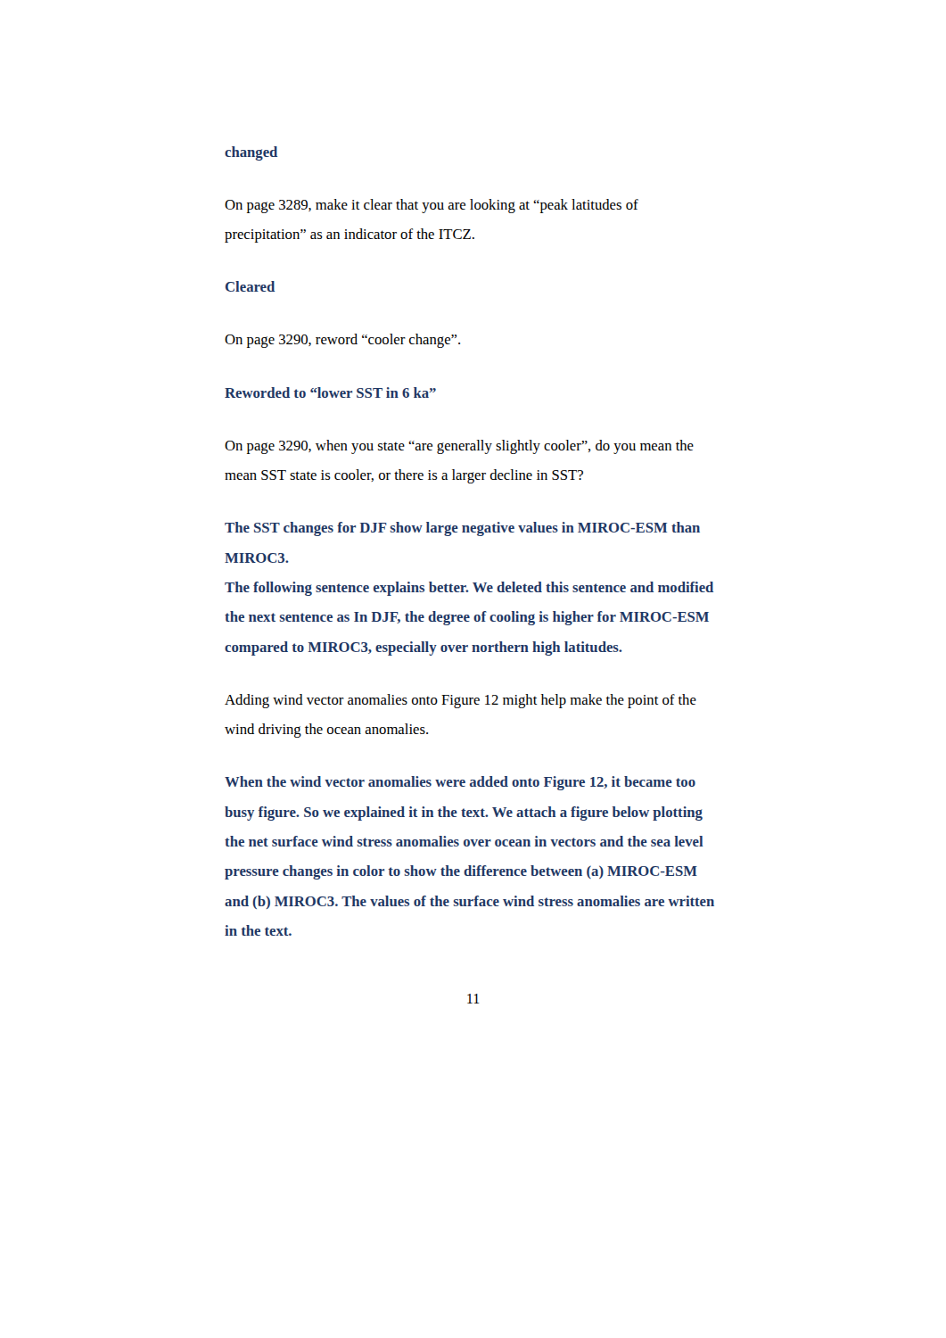changed
On page 3289, make it clear that you are looking at “peak latitudes of precipitation” as an indicator of the ITCZ.
Cleared
On page 3290, reword “cooler change”.
Reworded to “lower SST in 6 ka”
On page 3290, when you state “are generally slightly cooler”, do you mean the mean SST state is cooler, or there is a larger decline in SST?
The SST changes for DJF show large negative values in MIROC-ESM than MIROC3.
The following sentence explains better. We deleted this sentence and modified the next sentence as In DJF, the degree of cooling is higher for MIROC-ESM compared to MIROC3, especially over northern high latitudes.
Adding wind vector anomalies onto Figure 12 might help make the point of the wind driving the ocean anomalies.
When the wind vector anomalies were added onto Figure 12, it became too busy figure. So we explained it in the text. We attach a figure below plotting the net surface wind stress anomalies over ocean in vectors and the sea level pressure changes in color to show the difference between (a) MIROC-ESM and (b) MIROC3. The values of the surface wind stress anomalies are written in the text.
11